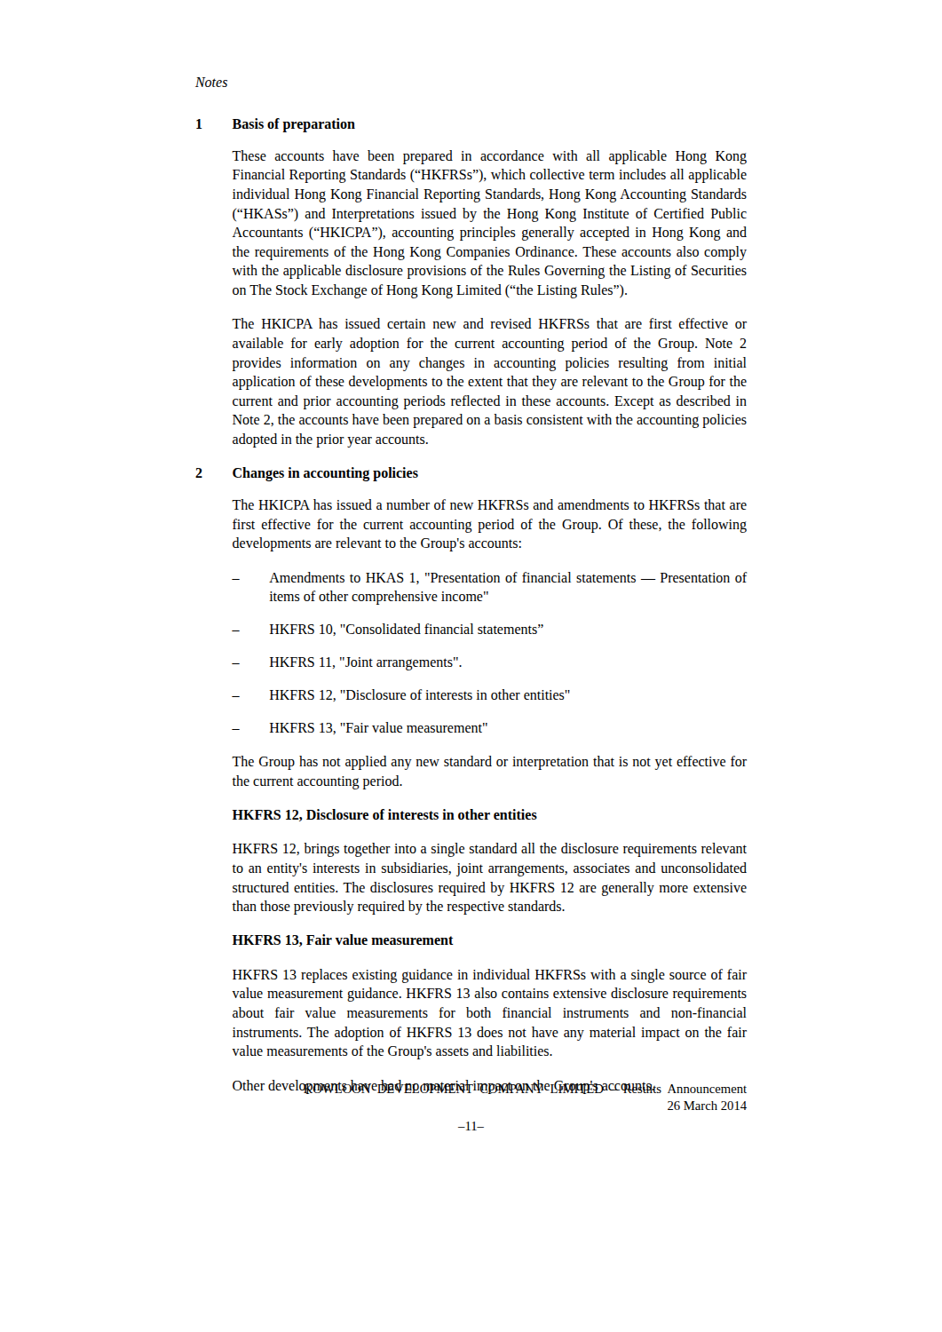Notes
1
Basis of preparation
These accounts have been prepared in accordance with all applicable Hong Kong Financial Reporting Standards (“HKFRSs”), which collective term includes all applicable individual Hong Kong Financial Reporting Standards, Hong Kong Accounting Standards (“HKASs”) and Interpretations issued by the Hong Kong Institute of Certified Public Accountants (“HKICPA”), accounting principles generally accepted in Hong Kong and the requirements of the Hong Kong Companies Ordinance. These accounts also comply with the applicable disclosure provisions of the Rules Governing the Listing of Securities on The Stock Exchange of Hong Kong Limited (“the Listing Rules”).
The HKICPA has issued certain new and revised HKFRSs that are first effective or available for early adoption for the current accounting period of the Group. Note 2 provides information on any changes in accounting policies resulting from initial application of these developments to the extent that they are relevant to the Group for the current and prior accounting periods reflected in these accounts. Except as described in Note 2, the accounts have been prepared on a basis consistent with the accounting policies adopted in the prior year accounts.
2
Changes in accounting policies
The HKICPA has issued a number of new HKFRSs and amendments to HKFRSs that are first effective for the current accounting period of the Group. Of these, the following developments are relevant to the Group's accounts:
–Amendments to HKAS 1, "Presentation of financial statements — Presentation of items of other comprehensive income"
–HKFRS 10, "Consolidated financial statements”
–HKFRS 11, "Joint arrangements".
–HKFRS 12, "Disclosure of interests in other entities"
–HKFRS 13, "Fair value measurement"
The Group has not applied any new standard or interpretation that is not yet effective for the current accounting period.
HKFRS 12, Disclosure of interests in other entities
HKFRS 12, brings together into a single standard all the disclosure requirements relevant to an entity's interests in subsidiaries, joint arrangements, associates and unconsolidated structured entities. The disclosures required by HKFRS 12 are generally more extensive than those previously required by the respective standards.
HKFRS 13, Fair value measurement
HKFRS 13 replaces existing guidance in individual HKFRSs with a single source of fair value measurement guidance. HKFRS 13 also contains extensive disclosure requirements about fair value measurements for both financial instruments and non-financial instruments. The adoption of HKFRS 13 does not have any material impact on the fair value measurements of the Group's assets and liabilities.
Other developments have had no material impact on the Group's accounts.
KOWLOON DEVELOPMENT COMPANY LIMITED – Results Announcement
26 March 2014
–11–